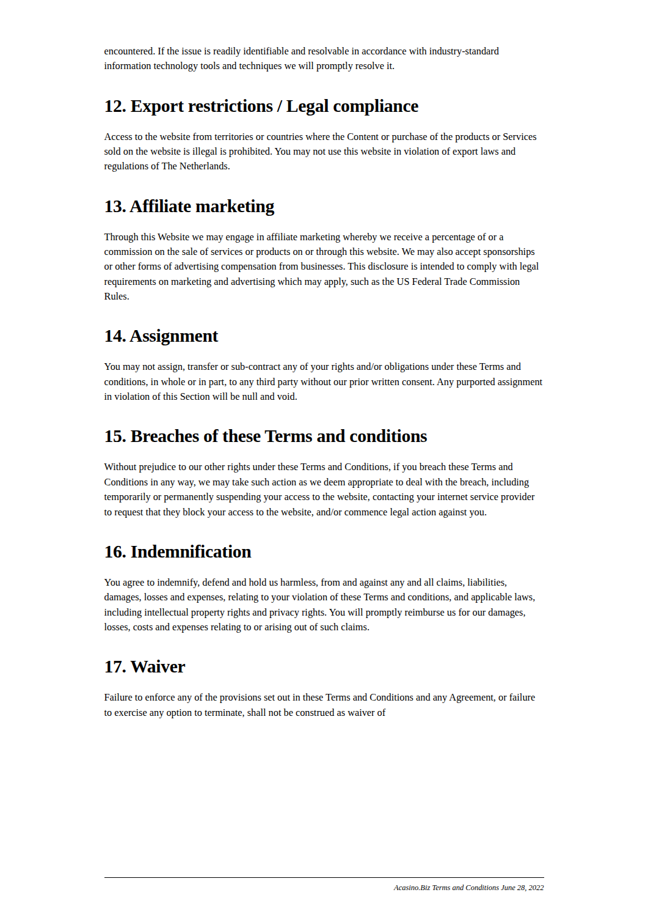encountered. If the issue is readily identifiable and resolvable in accordance with industry-standard information technology tools and techniques we will promptly resolve it.
12. Export restrictions / Legal compliance
Access to the website from territories or countries where the Content or purchase of the products or Services sold on the website is illegal is prohibited. You may not use this website in violation of export laws and regulations of The Netherlands.
13. Affiliate marketing
Through this Website we may engage in affiliate marketing whereby we receive a percentage of or a commission on the sale of services or products on or through this website. We may also accept sponsorships or other forms of advertising compensation from businesses. This disclosure is intended to comply with legal requirements on marketing and advertising which may apply, such as the US Federal Trade Commission Rules.
14. Assignment
You may not assign, transfer or sub-contract any of your rights and/or obligations under these Terms and conditions, in whole or in part, to any third party without our prior written consent. Any purported assignment in violation of this Section will be null and void.
15. Breaches of these Terms and conditions
Without prejudice to our other rights under these Terms and Conditions, if you breach these Terms and Conditions in any way, we may take such action as we deem appropriate to deal with the breach, including temporarily or permanently suspending your access to the website, contacting your internet service provider to request that they block your access to the website, and/or commence legal action against you.
16. Indemnification
You agree to indemnify, defend and hold us harmless, from and against any and all claims, liabilities, damages, losses and expenses, relating to your violation of these Terms and conditions, and applicable laws, including intellectual property rights and privacy rights. You will promptly reimburse us for our damages, losses, costs and expenses relating to or arising out of such claims.
17. Waiver
Failure to enforce any of the provisions set out in these Terms and Conditions and any Agreement, or failure to exercise any option to terminate, shall not be construed as waiver of
Acasino.Biz Terms and Conditions June 28, 2022